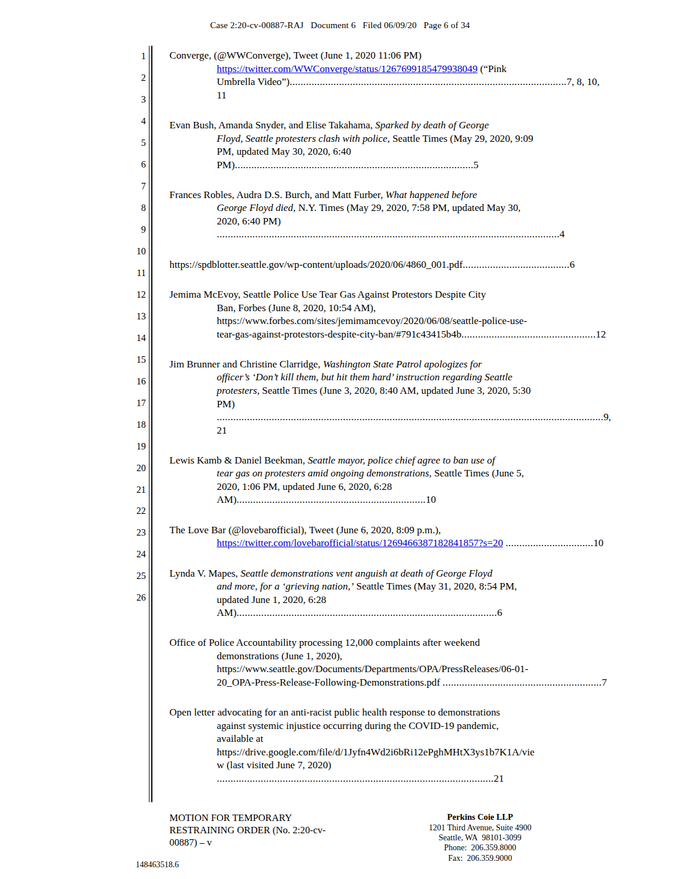Case 2:20-cv-00887-RAJ Document 6 Filed 06/09/20 Page 6 of 34
1
2
3
4
5
6
7
8
9
10
11
12
13
14
15
16
17
18
19
20
21
22
23
24
25
26
Converge, (@WWConverge), Tweet (June 1, 2020 11:06 PM) https://twitter.com/WWConverge/status/1267699185479938049 (“Pink Umbrella Video”)..................................................................................................... 7, 8, 10, 11
Evan Bush, Amanda Snyder, and Elise Takahama, Sparked by death of George Floyd, Seattle protesters clash with police, Seattle Times (May 29, 2020, 9:09 PM, updated May 30, 2020, 6:40 PM)....................................................................................... 5
Frances Robles, Audra D.S. Burch, and Matt Furber, What happened before George Floyd died, N.Y. Times (May 29, 2020, 7:58 PM, updated May 30, 2020, 6:40 PM) ............................................................................................................................. 4
https://spdblotter.seattle.gov/wp-content/uploads/2020/06/4860_001.pdf....................................... 6
Jemima McEvoy, Seattle Police Use Tear Gas Against Protestors Despite City Ban, Forbes (June 8, 2020, 10:54 AM), https://www.forbes.com/sites/jemimamcevoy/2020/06/08/seattle-police-use- tear-gas-against-protestors-despite-city-ban/#791c43415b4b................................................. 12
Jim Brunner and Christine Clarridge, Washington State Patrol apologizes for officer’s ‘Don’t kill them, but hit them hard’ instruction regarding Seattle protesters, Seattle Times (June 3, 2020, 8:40 AM, updated June 3, 2020, 5:30 PM) ............................................................................................................................................. 9, 21
Lewis Kamb & Daniel Beekman, Seattle mayor, police chief agree to ban use of tear gas on protesters amid ongoing demonstrations, Seattle Times (June 5, 2020, 1:06 PM, updated June 6, 2020, 6:28 AM)..................................................................... 10
The Love Bar (@lovebarofficial), Tweet (June 6, 2020, 8:09 p.m.), https://twitter.com/lovebarofficial/status/1269466387182841857?s=20 ................................ 10
Lynda V. Mapes, Seattle demonstrations vent anguish at death of George Floyd and more, for a ‘grieving nation,’ Seattle Times (May 31, 2020, 8:54 PM, updated June 1, 2020, 6:28 AM)............................................................................................... 6
Office of Police Accountability processing 12,000 complaints after weekend demonstrations (June 1, 2020), https://www.seattle.gov/Documents/Departments/OPA/PressReleases/06-01- 20_OPA-Press-Release-Following-Demonstrations.pdf .......................................................... 7
Open letter advocating for an anti-racist public health response to demonstrations against systemic injustice occurring during the COVID-19 pandemic, available at https://drive.google.com/file/d/1Jyfn4Wd2i6bRi12ePghMHtX3ys1b7K1A/vie w (last visited June 7, 2020) ..................................................................................................... 21
MOTION FOR TEMPORARY
RESTRAINING ORDER (No. 2:20-cv-
00887) – v
Perkins Coie LLP
1201 Third Avenue, Suite 4900
Seattle, WA 98101-3099
Phone: 206.359.8000
Fax: 206.359.9000
148463518.6